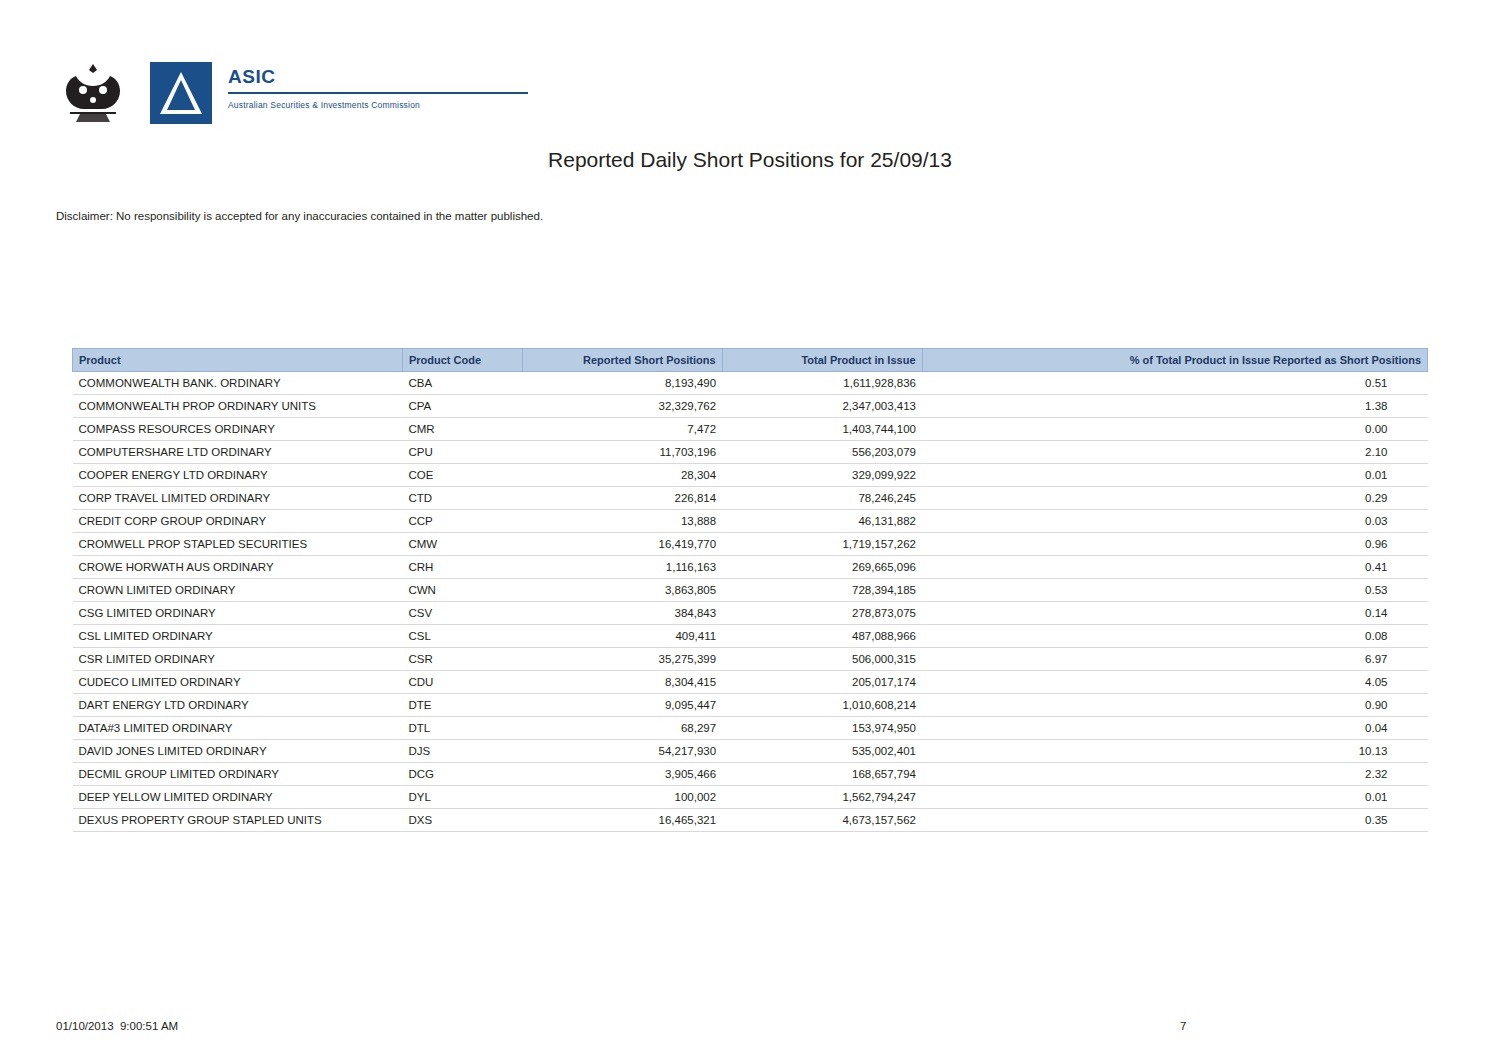ASIC
Australian Securities & Investments Commission
Reported Daily Short Positions for 25/09/13
Disclaimer: No responsibility is accepted for any inaccuracies contained in the matter published.
| Product | Product Code | Reported Short Positions | Total Product in Issue | % of Total Product in Issue Reported as Short Positions |
| --- | --- | --- | --- | --- |
| COMMONWEALTH BANK. ORDINARY | CBA | 8,193,490 | 1,611,928,836 | 0.51 |
| COMMONWEALTH PROP ORDINARY UNITS | CPA | 32,329,762 | 2,347,003,413 | 1.38 |
| COMPASS RESOURCES ORDINARY | CMR | 7,472 | 1,403,744,100 | 0.00 |
| COMPUTERSHARE LTD ORDINARY | CPU | 11,703,196 | 556,203,079 | 2.10 |
| COOPER ENERGY LTD ORDINARY | COE | 28,304 | 329,099,922 | 0.01 |
| CORP TRAVEL LIMITED ORDINARY | CTD | 226,814 | 78,246,245 | 0.29 |
| CREDIT CORP GROUP ORDINARY | CCP | 13,888 | 46,131,882 | 0.03 |
| CROMWELL PROP STAPLED SECURITIES | CMW | 16,419,770 | 1,719,157,262 | 0.96 |
| CROWE HORWATH AUS ORDINARY | CRH | 1,116,163 | 269,665,096 | 0.41 |
| CROWN LIMITED ORDINARY | CWN | 3,863,805 | 728,394,185 | 0.53 |
| CSG LIMITED ORDINARY | CSV | 384,843 | 278,873,075 | 0.14 |
| CSL LIMITED ORDINARY | CSL | 409,411 | 487,088,966 | 0.08 |
| CSR LIMITED ORDINARY | CSR | 35,275,399 | 506,000,315 | 6.97 |
| CUDECO LIMITED ORDINARY | CDU | 8,304,415 | 205,017,174 | 4.05 |
| DART ENERGY LTD ORDINARY | DTE | 9,095,447 | 1,010,608,214 | 0.90 |
| DATA#3 LIMITED ORDINARY | DTL | 68,297 | 153,974,950 | 0.04 |
| DAVID JONES LIMITED ORDINARY | DJS | 54,217,930 | 535,002,401 | 10.13 |
| DECMIL GROUP LIMITED ORDINARY | DCG | 3,905,466 | 168,657,794 | 2.32 |
| DEEP YELLOW LIMITED ORDINARY | DYL | 100,002 | 1,562,794,247 | 0.01 |
| DEXUS PROPERTY GROUP STAPLED UNITS | DXS | 16,465,321 | 4,673,157,562 | 0.35 |
01/10/2013 9:00:51 AM
7